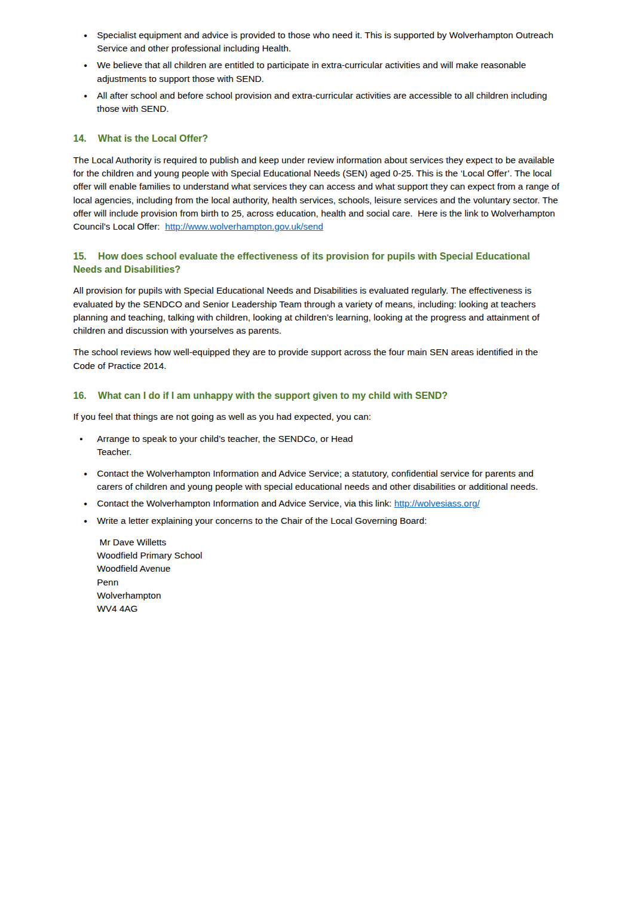Specialist equipment and advice is provided to those who need it. This is supported by Wolverhampton Outreach Service and other professional including Health.
We believe that all children are entitled to participate in extra-curricular activities and will make reasonable adjustments to support those with SEND.
All after school and before school provision and extra-curricular activities are accessible to all children including those with SEND.
14. What is the Local Offer?
The Local Authority is required to publish and keep under review information about services they expect to be available for the children and young people with Special Educational Needs (SEN) aged 0-25. This is the ‘Local Offer’. The local offer will enable families to understand what services they can access and what support they can expect from a range of local agencies, including from the local authority, health services, schools, leisure services and the voluntary sector. The offer will include provision from birth to 25, across education, health and social care. Here is the link to Wolverhampton Council’s Local Offer: http://www.wolverhampton.gov.uk/send
15. How does school evaluate the effectiveness of its provision for pupils with Special Educational Needs and Disabilities?
All provision for pupils with Special Educational Needs and Disabilities is evaluated regularly. The effectiveness is evaluated by the SENDCO and Senior Leadership Team through a variety of means, including: looking at teachers planning and teaching, talking with children, looking at children’s learning, looking at the progress and attainment of children and discussion with yourselves as parents.
The school reviews how well-equipped they are to provide support across the four main SEN areas identified in the Code of Practice 2014.
16. What can I do if I am unhappy with the support given to my child with SEND?
If you feel that things are not going as well as you had expected, you can:
Arrange to speak to your child’s teacher, the SENDCo, or Head
Teacher.
Contact the Wolverhampton Information and Advice Service; a statutory, confidential service for parents and carers of children and young people with special educational needs and other disabilities or additional needs.
Contact the Wolverhampton Information and Advice Service, via this link: http://wolvesiass.org/
Write a letter explaining your concerns to the Chair of the Local Governing Board:
Mr Dave Willetts
Woodfield Primary School
Woodfield Avenue
Penn
Wolverhampton
WV4 4AG